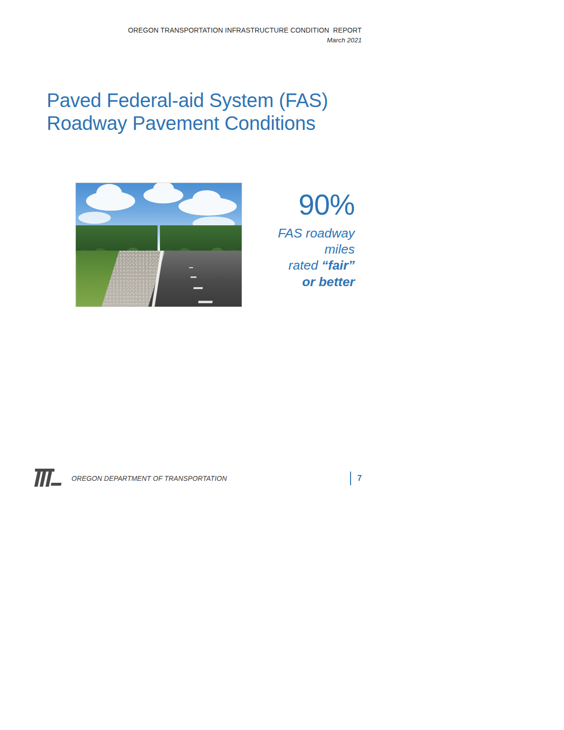Oregon Transportation Infrastructure Condition Report
March 2021
Paved Federal-aid System (FAS) Roadway Pavement Conditions
90%
FAS roadway miles
rated “fair” or better
OREGON DEPARTMENT OF TRANSPORTATION
7